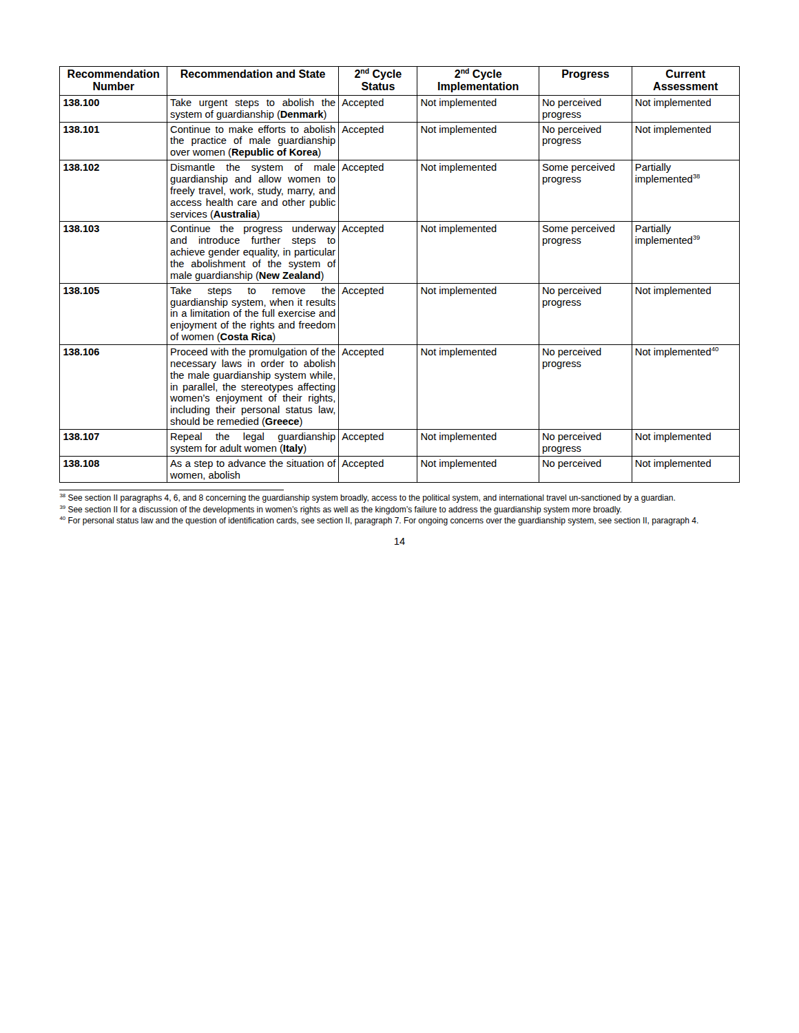| Recommendation Number | Recommendation and State | 2 nd Cycle Status | 2 nd Cycle Implementation | Progress | Current Assessment |
| --- | --- | --- | --- | --- | --- |
| 138.100 | Take urgent steps to abolish the system of guardianship ( Denmark ) | Accepted | Not implemented | No perceived progress | Not implemented |
| 138.101 | Continue to make efforts to abolish the practice of male guardianship over women ( Republic of Korea ) | Accepted | Not implemented | No perceived progress | Not implemented |
| 138.102 | Dismantle the system of male guardianship and allow women to freely travel, work, study, marry, and access health care and other public services ( Australia ) | Accepted | Not implemented | Some perceived progress | Partially implemented 38 |
| 138.103 | Continue the progress underway and introduce further steps to achieve gender equality, in particular the abolishment of the system of male guardianship ( New Zealand ) | Accepted | Not implemented | Some perceived progress | Partially implemented 39 |
| 138.105 | Take steps to remove the guardianship system, when it results in a limitation of the full exercise and enjoyment of the rights and freedom of women ( Costa Rica ) | Accepted | Not implemented | No perceived progress | Not implemented |
| 138.106 | Proceed with the promulgation of the necessary laws in order to abolish the male guardianship system while, in parallel, the stereotypes affecting women’s enjoyment of their rights, including their personal status law, should be remedied ( Greece ) | Accepted | Not implemented | No perceived progress | Not implemented 40 |
| 138.107 | Repeal the legal guardianship system for adult women ( Italy ) | Accepted | Not implemented | No perceived progress | Not implemented |
| 138.108 | As a step to advance the situation of women, abolish | Accepted | Not implemented | No perceived | Not implemented |
38 See section II paragraphs 4, 6, and 8 concerning the guardianship system broadly, access to the political system, and international travel un-sanctioned by a guardian.
39 See section II for a discussion of the developments in women’s rights as well as the kingdom’s failure to address the guardianship system more broadly.
40 For personal status law and the question of identification cards, see section II, paragraph 7. For ongoing concerns over the guardianship system, see section II, paragraph 4.
14